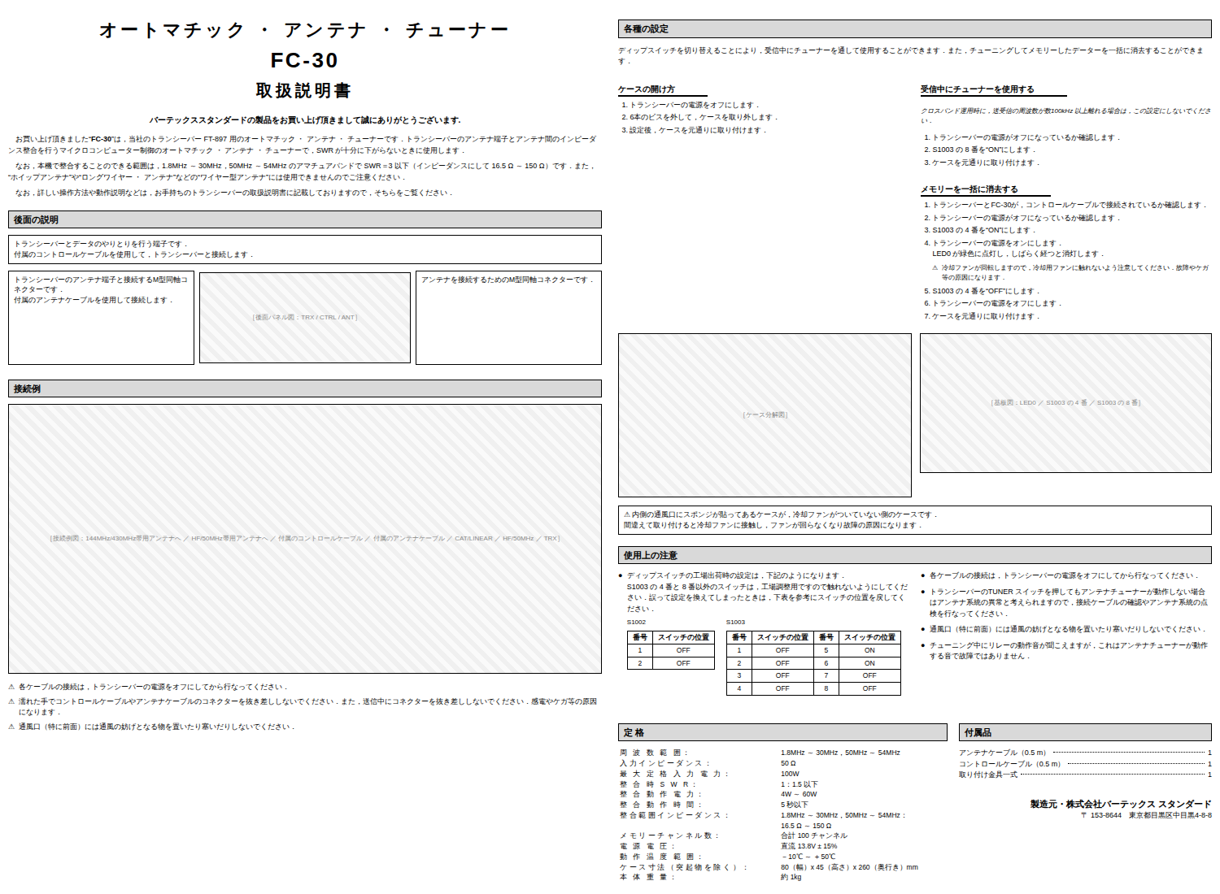オートマチック ・ アンテナ ・ チューナー
FC-30
取扱説明書
バーテックススタンダードの製品をお買い上げ頂きまして誠にありがとうございます.
お買い上げ頂きました“FC-30”は，当社のトランシーバー FT-897 用のオートマチック ・ アンテナ ・ チューナーです．トランシーバーのアンテナ端子とアンテナ間のインピーダンス整合を行うマイクロコンピューター制御のオートマチック ・ アンテナ ・ チューナーで，SWR が十分に下がらないときに使用します．
なお，本機で整合することのできる範囲は，1.8MHz ～ 30MHz，50MHz ～ 54MHz のアマチュアバンドで SWR＝3 以下（インピーダンスにして 16.5 Ω ～ 150 Ω）です．また，“ホイップアンテナ”や“ロングワイヤー ・ アンテナ”などの“ワイヤー型アンテナ”には使用できませんのでご注意ください．
なお，詳しい操作方法や動作説明などは，お手持ちのトランシーバーの取扱説明書に記載しておりますので，そちらをご覧ください．
後面の説明
トランシーバーとデータのやりとりを行う端子です．
付属のコントロールケーブルを使用して，トランシーバーと接続します．
トランシーバーのアンテナ端子と接続するM型同軸コネクターです．
付属のアンテナケーブルを使用して接続します．
［後面パネル図：TRX / CTRL / ANT］
アンテナを接続するためのM型同軸コネクターです．
接続例
［接続例図：144MHz/430MHz帯用アンテナへ ／ HF/50MHz帯用アンテナへ ／ 付属のコントロールケーブル ／ 付属のアンテナケーブル ／ CAT/LINEAR ／ HF/50MHz ／ TRX］
各ケーブルの接続は，トランシーバーの電源をオフにしてから行なってください．
濡れた手でコントロールケーブルやアンテナケーブルのコネクターを抜き差ししないでください．また，送信中にコネクターを抜き差ししないでください．感電やケガ等の原因になります．
通風口（特に前面）には通風の妨げとなる物を置いたり塞いだりしないでください．
各種の設定
ディップスイッチを切り替えることにより，受信中にチューナーを通して使用することができます．また，チューニングしてメモリーしたデーターを一括に消去することができます．
ケースの開け方
トランシーバーの電源をオフにします．
6本のビスを外して，ケースを取り外します．
設定後，ケースを元通りに取り付けます．
受信中にチューナーを使用する
クロスバンド運用時に，送受信の周波数が数100kHz 以上離れる場合は，この設定にしないでください．
トランシーバーの電源がオフになっているか確認します．
S1003 の 8 番を“ON”にします．
ケースを元通りに取り付けます．
メモリーを一括に消去する
トランシーバーとFC-30が，コントロールケーブルで接続されているか確認します．
トランシーバーの電源がオフになっているか確認します．
S1003 の 4 番を“ON”にします．
トランシーバーの電源をオンにします．
LED0 が緑色に点灯し，しばらく経つと消灯します．
冷却ファンが回転しますので，冷却用ファンに触れないよう注意してください．故障やケガ等の原因になります．
S1003 の 4 番を“OFF”にします．
トランシーバーの電源をオフにします．
ケースを元通りに取り付けます．
［ケース分解図］
［基板図：LED0 ／ S1003 の 4 番 ／ S1003 の 8 番］
内側の通風口にスポンジが貼ってあるケースが，冷却ファンがついていない側のケースです．
間違えて取り付けると冷却ファンに接触し，ファンが回らなくなり故障の原因になります．
使用上の注意
ディップスイッチの工場出荷時の設定は，下記のようになります．
S1003 の 4 番と 8 番以外のスイッチは，工場調整用ですので触れないようにしてください．誤って設定を換えてしまったときは，下表を参考にスイッチの位置を戻してください．
S1002
| 番号 | スイッチの位置 |
| --- | --- |
| 1 | OFF |
| 2 | OFF |
S1003
| 番号 | スイッチの位置 | 番号 | スイッチの位置 |
| --- | --- | --- | --- |
| 1 | OFF | 5 | ON |
| 2 | OFF | 6 | ON |
| 3 | OFF | 7 | OFF |
| 4 | OFF | 8 | OFF |
各ケーブルの接続は，トランシーバーの電源をオフにしてから行なってください．
トランシーバーのTUNER スイッチを押してもアンテナチューナーが動作しない場合はアンテナ系統の異常と考えられますので，接続ケーブルの確認やアンテナ系統の点検を行なってください．
通風口（特に前面）には通風の妨げとなる物を置いたり塞いだりしないでください．
チューニング中にリレーの動作音が聞こえますが，これはアンテナチューナーが動作する音で故障ではありません．
定 格
| 周 波 数 範 囲： | 1.8MHz ～ 30MHz，50MHz ～ 54MHz |
| 入力インピーダンス： | 50 Ω |
| 最 大 定 格 入 力 電 力： | 100W |
| 整 合 時 S W R： | 1：1.5 以下 |
| 整 合 動 作 電 力： | 4W ～ 60W |
| 整 合 動 作 時 間： | 5 秒以下 |
| 整合範囲インピーダンス： | 1.8MHz ～ 30MHz，50MHz ～ 54MHz： 16.5 Ω ～ 150 Ω |
| メモリーチャンネル数： | 合計 100 チャンネル |
| 電 源 電 圧： | 直流 13.8V ± 15% |
| 動 作 温 度 範 囲： | －10℃ ～ ＋50℃ |
| ケース寸法（突起物を除く）： | 80（幅）x 45（高さ）x 260（奥行き）mm |
| 本 体 重 量： | 約 1kg |
付属品
アンテナケーブル（0.5 m） 1
コントロールケーブル（0.5 m） 1
取り付け金具一式 1
製造元・株式会社バーテックス スタンダード
〒 153-8644　東京都目黒区中目黒4-8-8